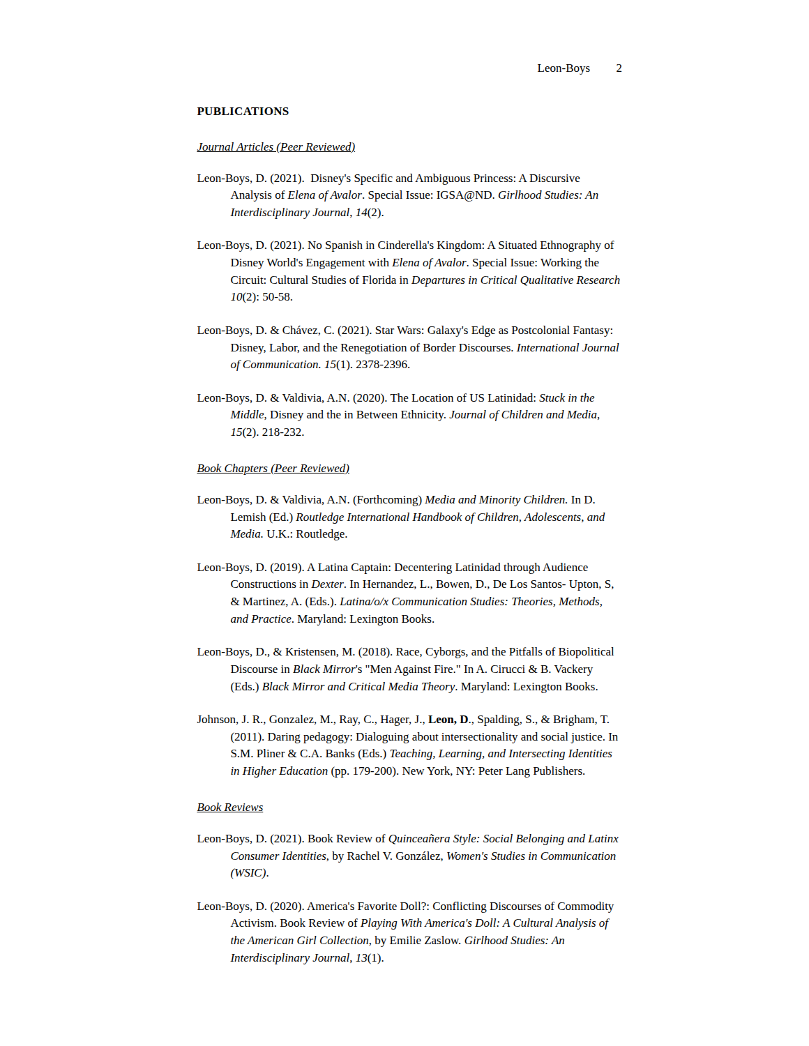Leon-Boys2
PUBLICATIONS
Journal Articles (Peer Reviewed)
Leon-Boys, D. (2021). Disney's Specific and Ambiguous Princess: A Discursive Analysis of Elena of Avalor. Special Issue: IGSA@ND. Girlhood Studies: An Interdisciplinary Journal, 14(2).
Leon-Boys, D. (2021). No Spanish in Cinderella's Kingdom: A Situated Ethnography of Disney World's Engagement with Elena of Avalor. Special Issue: Working the Circuit: Cultural Studies of Florida in Departures in Critical Qualitative Research 10(2): 50-58.
Leon-Boys, D. & Chávez, C. (2021). Star Wars: Galaxy's Edge as Postcolonial Fantasy: Disney, Labor, and the Renegotiation of Border Discourses. International Journal of Communication. 15(1). 2378-2396.
Leon-Boys, D. & Valdivia, A.N. (2020). The Location of US Latinidad: Stuck in the Middle, Disney and the in Between Ethnicity. Journal of Children and Media, 15(2). 218-232.
Book Chapters (Peer Reviewed)
Leon-Boys, D. & Valdivia, A.N. (Forthcoming) Media and Minority Children. In D. Lemish (Ed.) Routledge International Handbook of Children, Adolescents, and Media. U.K.: Routledge.
Leon-Boys, D. (2019). A Latina Captain: Decentering Latinidad through Audience Constructions in Dexter. In Hernandez, L., Bowen, D., De Los Santos- Upton, S, & Martinez, A. (Eds.). Latina/o/x Communication Studies: Theories, Methods, and Practice. Maryland: Lexington Books.
Leon-Boys, D., & Kristensen, M. (2018). Race, Cyborgs, and the Pitfalls of Biopolitical Discourse in Black Mirror's "Men Against Fire." In A. Cirucci & B. Vackery (Eds.) Black Mirror and Critical Media Theory. Maryland: Lexington Books.
Johnson, J. R., Gonzalez, M., Ray, C., Hager, J., Leon, D., Spalding, S., & Brigham, T. (2011). Daring pedagogy: Dialoguing about intersectionality and social justice. In S.M. Pliner & C.A. Banks (Eds.) Teaching, Learning, and Intersecting Identities in Higher Education (pp. 179-200). New York, NY: Peter Lang Publishers.
Book Reviews
Leon-Boys, D. (2021). Book Review of Quinceañera Style: Social Belonging and Latinx Consumer Identities, by Rachel V. González, Women's Studies in Communication (WSIC).
Leon-Boys, D. (2020). America's Favorite Doll?: Conflicting Discourses of Commodity Activism. Book Review of Playing With America's Doll: A Cultural Analysis of the American Girl Collection, by Emilie Zaslow. Girlhood Studies: An Interdisciplinary Journal, 13(1).